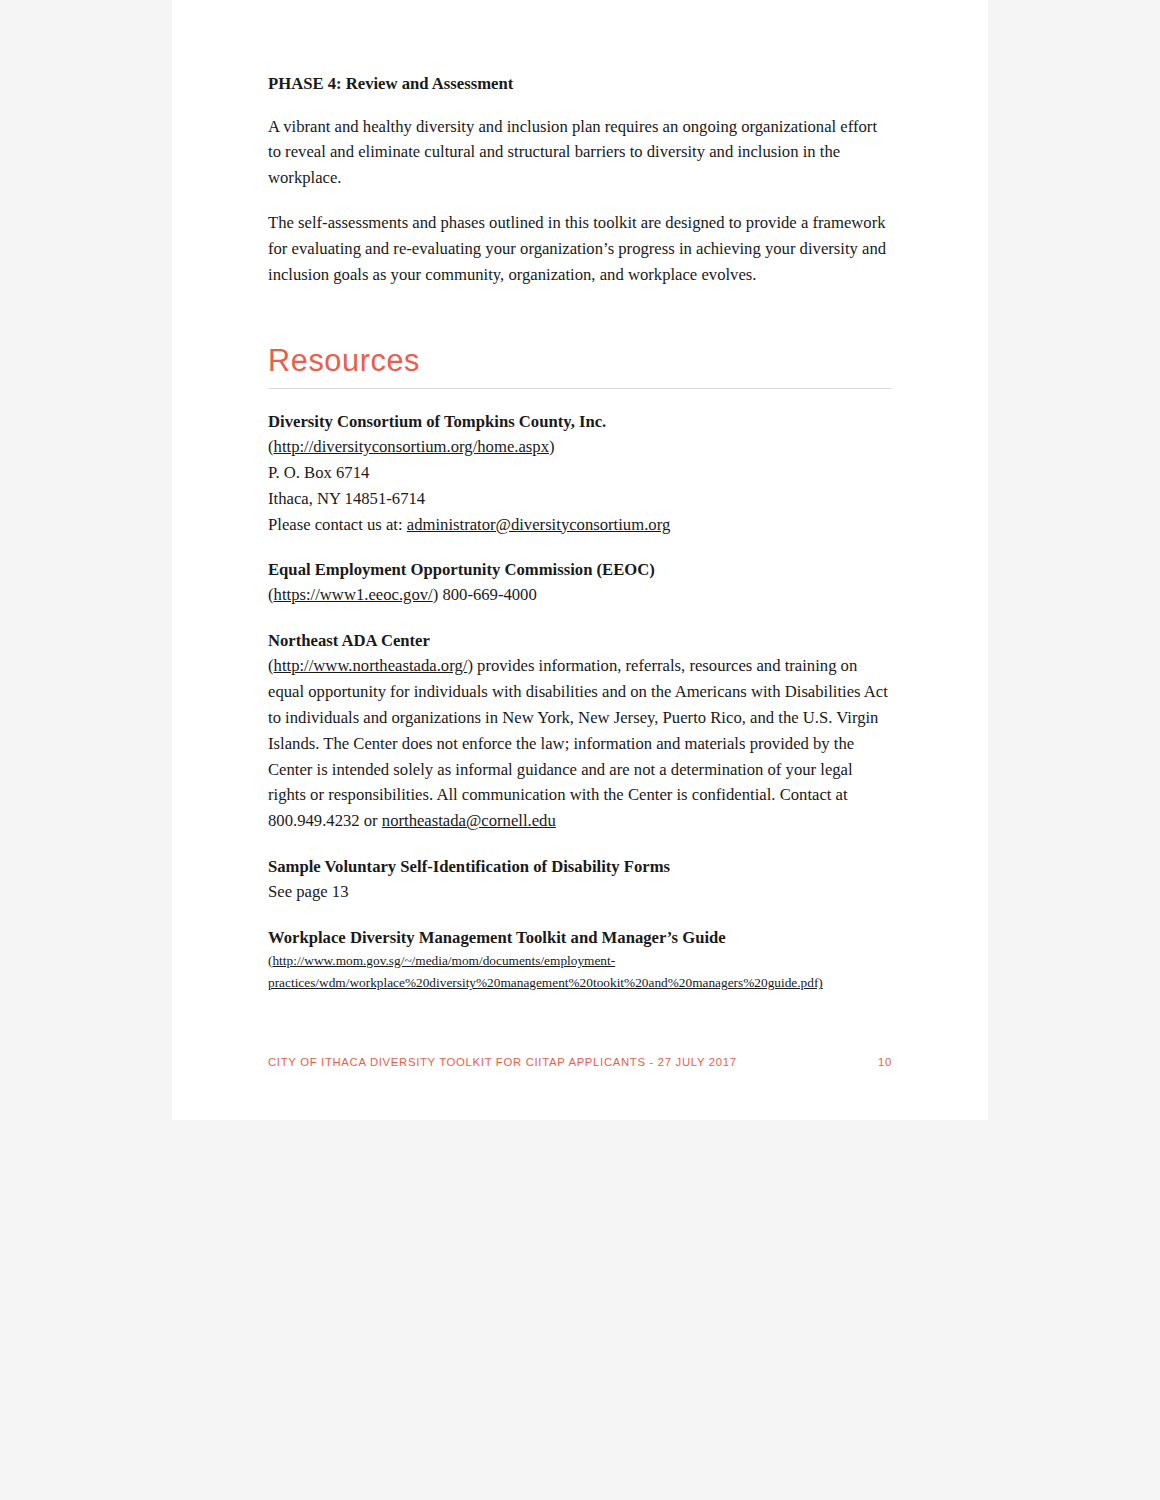PHASE 4: Review and Assessment
A vibrant and healthy diversity and inclusion plan requires an ongoing organizational effort to reveal and eliminate cultural and structural barriers to diversity and inclusion in the workplace.
The self-assessments and phases outlined in this toolkit are designed to provide a framework for evaluating and re-evaluating your organization’s progress in achieving your diversity and inclusion goals as your community, organization, and workplace evolves.
Resources
Diversity Consortium of Tompkins County, Inc.
(http://diversityconsortium.org/home.aspx)
P. O. Box 6714
Ithaca, NY 14851-6714
Please contact us at: administrator@diversityconsortium.org
Equal Employment Opportunity Commission (EEOC)
(https://www1.eeoc.gov/) 800-669-4000
Northeast ADA Center
(http://www.northeastada.org/) provides information, referrals, resources and training on equal opportunity for individuals with disabilities and on the Americans with Disabilities Act to individuals and organizations in New York, New Jersey, Puerto Rico, and the U.S. Virgin Islands. The Center does not enforce the law; information and materials provided by the Center is intended solely as informal guidance and are not a determination of your legal rights or responsibilities. All communication with the Center is confidential. Contact at 800.949.4232 or northeastada@cornell.edu
Sample Voluntary Self-Identification of Disability Forms
See page 13
Workplace Diversity Management Toolkit and Manager’s Guide
(http://www.mom.gov.sg/~/media/mom/documents/employment-
practices/wdm/workplace%20diversity%20management%20tookit%20and%20managers%20guide.pdf)
CITY OF ITHACA DIVERSITY TOOLKIT FOR CIITAP APPLICANTS - 27 JULY 2017 10